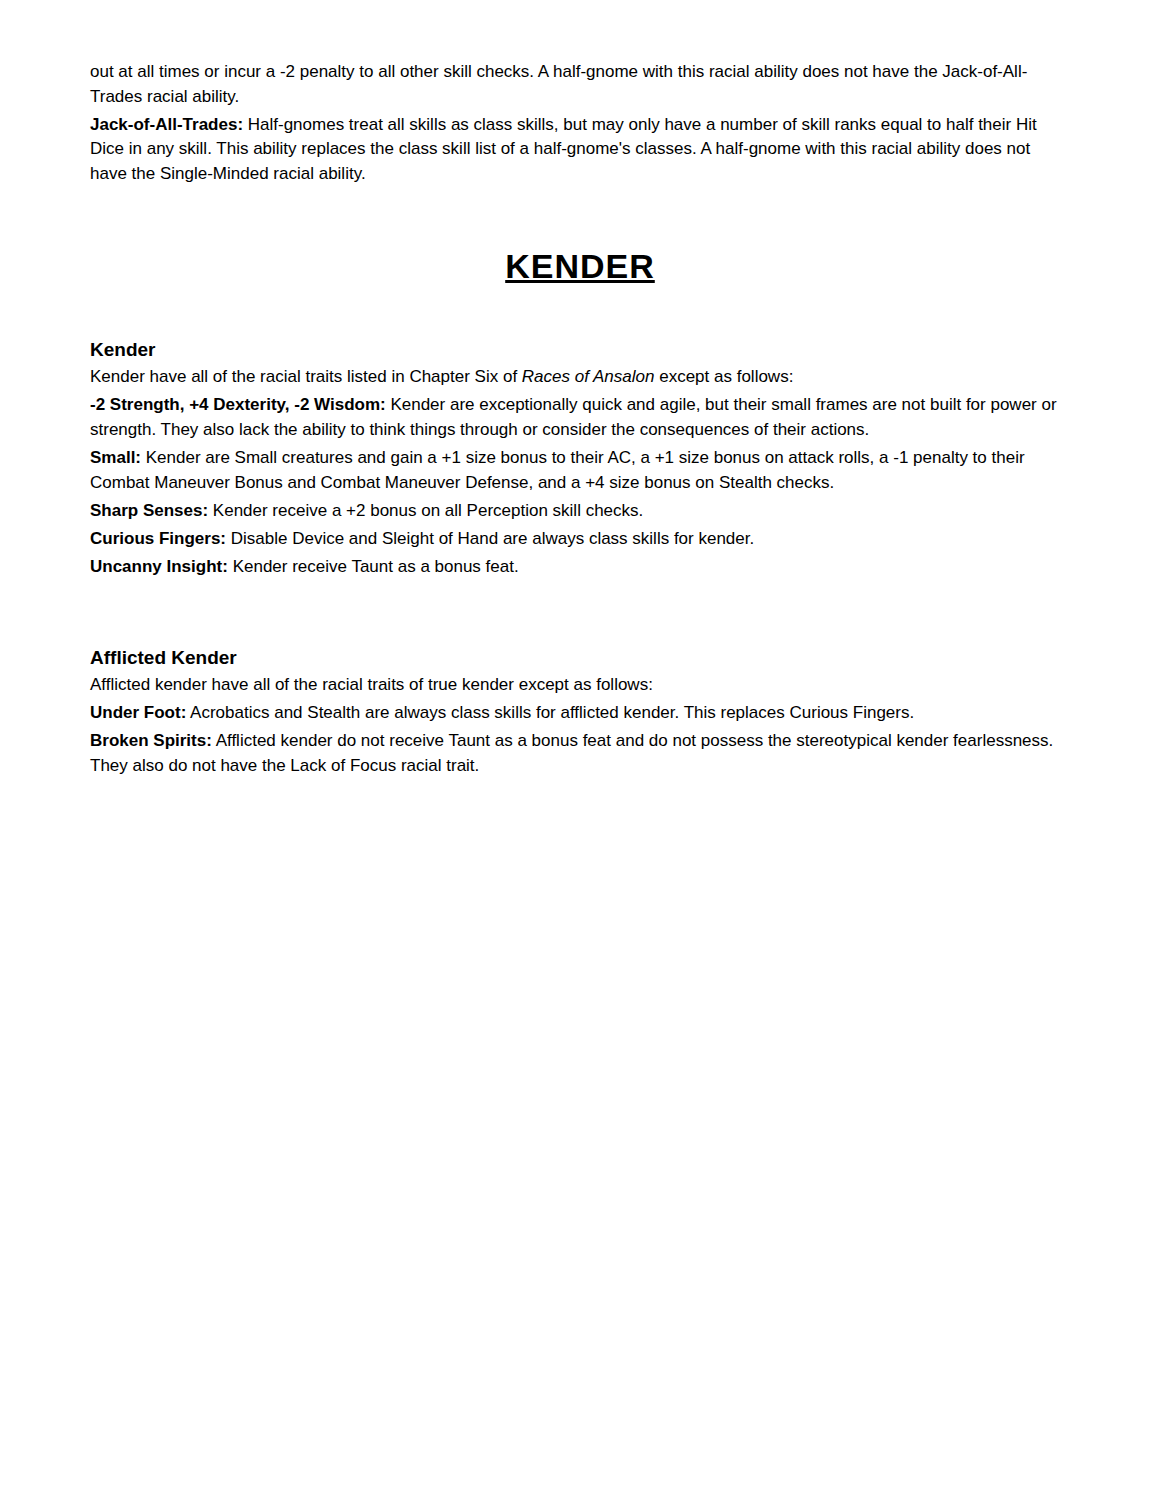out at all times or incur a -2 penalty to all other skill checks. A half-gnome with this racial ability does not have the Jack-of-All-Trades racial ability.
Jack-of-All-Trades: Half-gnomes treat all skills as class skills, but may only have a number of skill ranks equal to half their Hit Dice in any skill. This ability replaces the class skill list of a half-gnome's classes. A half-gnome with this racial ability does not have the Single-Minded racial ability.
KENDER
Kender
Kender have all of the racial traits listed in Chapter Six of Races of Ansalon except as follows:
-2 Strength, +4 Dexterity, -2 Wisdom: Kender are exceptionally quick and agile, but their small frames are not built for power or strength. They also lack the ability to think things through or consider the consequences of their actions.
Small: Kender are Small creatures and gain a +1 size bonus to their AC, a +1 size bonus on attack rolls, a -1 penalty to their Combat Maneuver Bonus and Combat Maneuver Defense, and a +4 size bonus on Stealth checks.
Sharp Senses: Kender receive a +2 bonus on all Perception skill checks.
Curious Fingers: Disable Device and Sleight of Hand are always class skills for kender.
Uncanny Insight: Kender receive Taunt as a bonus feat.
Afflicted Kender
Afflicted kender have all of the racial traits of true kender except as follows:
Under Foot: Acrobatics and Stealth are always class skills for afflicted kender. This replaces Curious Fingers.
Broken Spirits: Afflicted kender do not receive Taunt as a bonus feat and do not possess the stereotypical kender fearlessness. They also do not have the Lack of Focus racial trait.